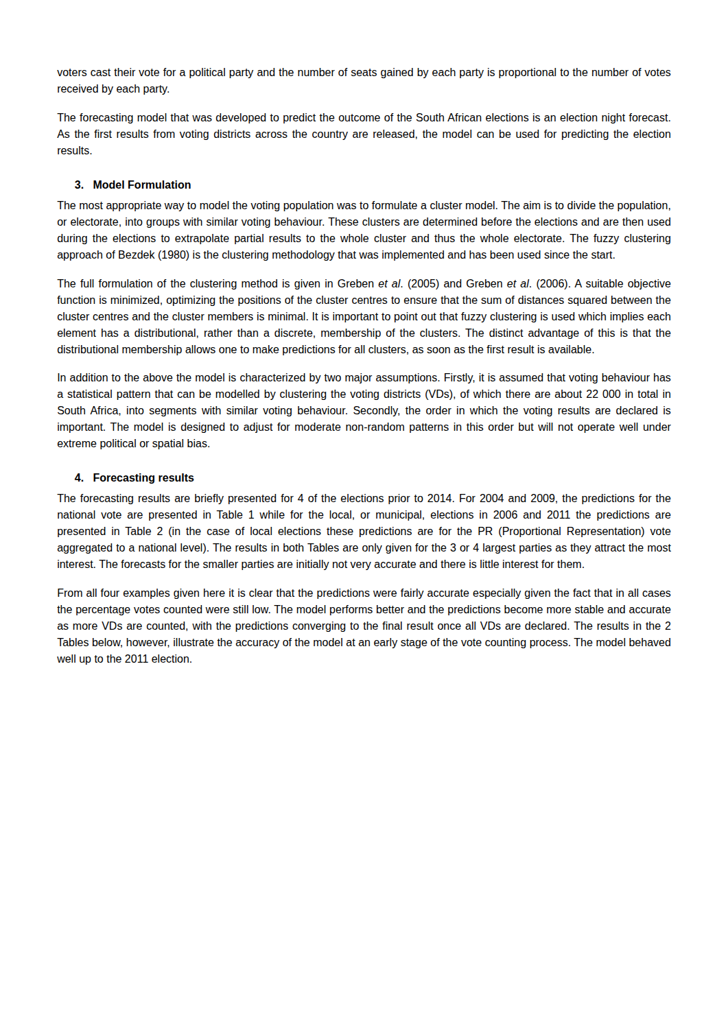voters cast their vote for a political party and the number of seats gained by each party is proportional to the number of votes received by each party.
The forecasting model that was developed to predict the outcome of the South African elections is an election night forecast. As the first results from voting districts across the country are released, the model can be used for predicting the election results.
3. Model Formulation
The most appropriate way to model the voting population was to formulate a cluster model. The aim is to divide the population, or electorate, into groups with similar voting behaviour. These clusters are determined before the elections and are then used during the elections to extrapolate partial results to the whole cluster and thus the whole electorate. The fuzzy clustering approach of Bezdek (1980) is the clustering methodology that was implemented and has been used since the start.
The full formulation of the clustering method is given in Greben et al. (2005) and Greben et al. (2006). A suitable objective function is minimized, optimizing the positions of the cluster centres to ensure that the sum of distances squared between the cluster centres and the cluster members is minimal. It is important to point out that fuzzy clustering is used which implies each element has a distributional, rather than a discrete, membership of the clusters. The distinct advantage of this is that the distributional membership allows one to make predictions for all clusters, as soon as the first result is available.
In addition to the above the model is characterized by two major assumptions. Firstly, it is assumed that voting behaviour has a statistical pattern that can be modelled by clustering the voting districts (VDs), of which there are about 22 000 in total in South Africa, into segments with similar voting behaviour. Secondly, the order in which the voting results are declared is important. The model is designed to adjust for moderate non-random patterns in this order but will not operate well under extreme political or spatial bias.
4. Forecasting results
The forecasting results are briefly presented for 4 of the elections prior to 2014. For 2004 and 2009, the predictions for the national vote are presented in Table 1 while for the local, or municipal, elections in 2006 and 2011 the predictions are presented in Table 2 (in the case of local elections these predictions are for the PR (Proportional Representation) vote aggregated to a national level). The results in both Tables are only given for the 3 or 4 largest parties as they attract the most interest. The forecasts for the smaller parties are initially not very accurate and there is little interest for them.
From all four examples given here it is clear that the predictions were fairly accurate especially given the fact that in all cases the percentage votes counted were still low. The model performs better and the predictions become more stable and accurate as more VDs are counted, with the predictions converging to the final result once all VDs are declared. The results in the 2 Tables below, however, illustrate the accuracy of the model at an early stage of the vote counting process. The model behaved well up to the 2011 election.